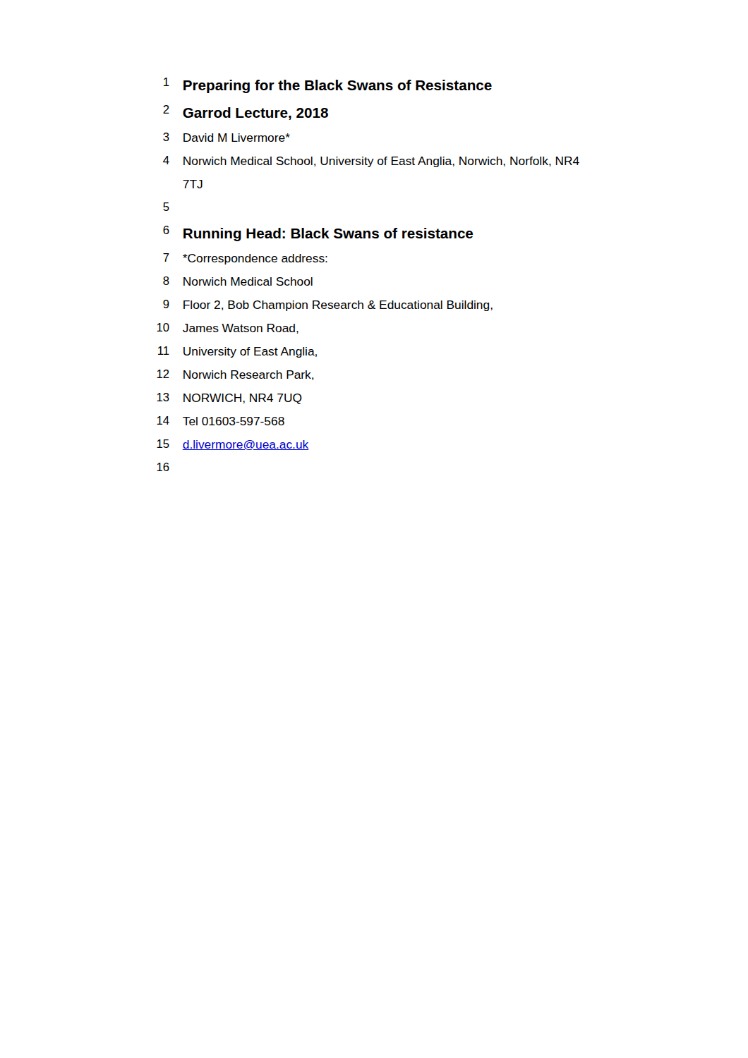Preparing for the Black Swans of Resistance
Garrod Lecture, 2018
David M Livermore*
Norwich Medical School, University of East Anglia, Norwich, Norfolk, NR4 7TJ
Running Head: Black Swans of resistance
*Correspondence address:
Norwich Medical School
Floor 2, Bob Champion Research & Educational Building,
James Watson Road,
University of East Anglia,
Norwich Research Park,
NORWICH, NR4 7UQ
Tel 01603-597-568
d.livermore@uea.ac.uk